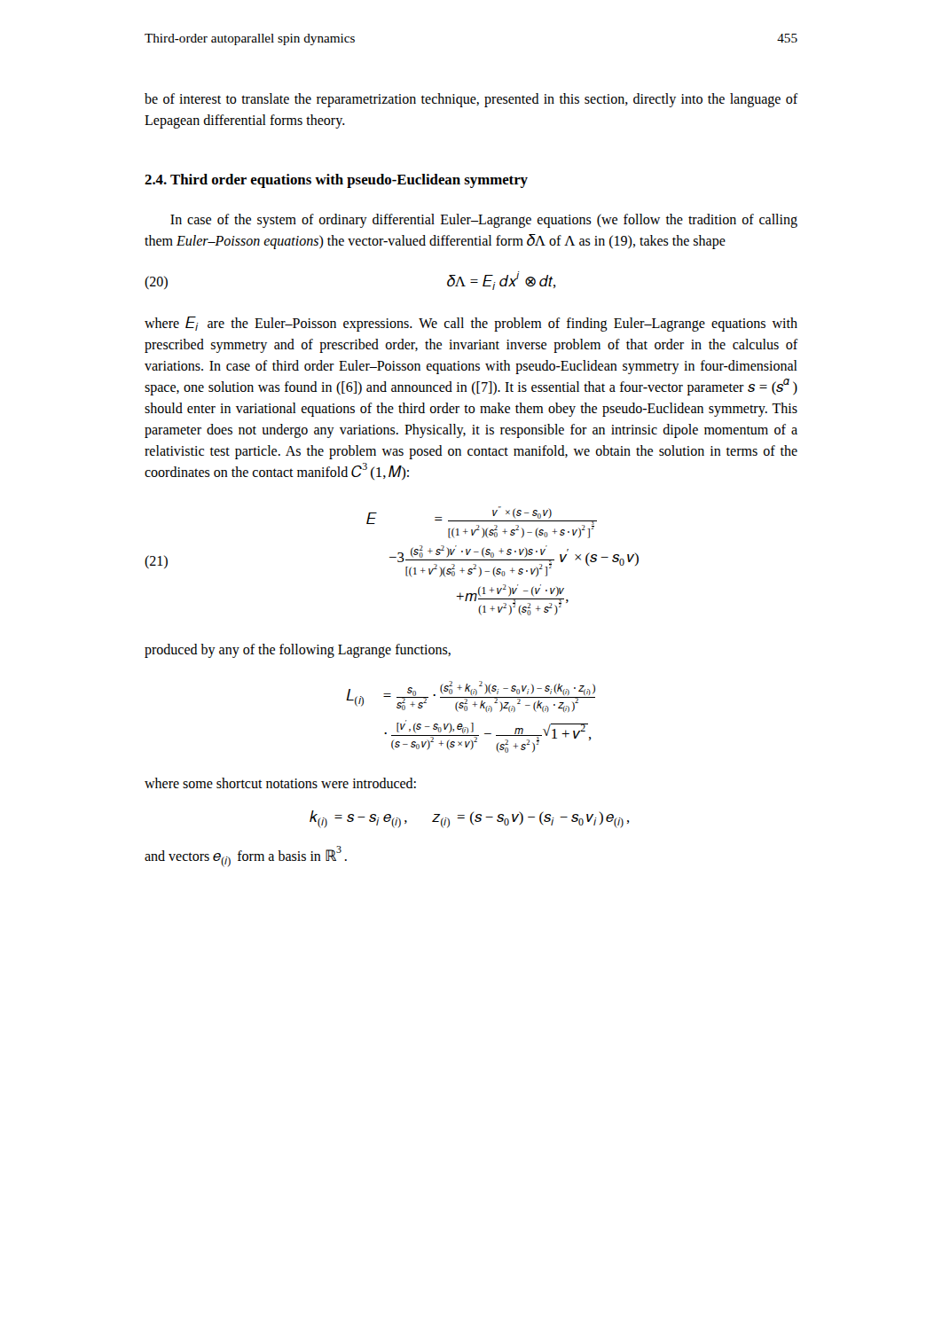Third-order autoparallel spin dynamics 455
be of interest to translate the reparametrization technique, presented in this section, directly into the language of Lepagean differential forms theory.
2.4. Third order equations with pseudo-Euclidean symmetry
In case of the system of ordinary differential Euler–Lagrange equations (we follow the tradition of calling them Euler–Poisson equations) the vector-valued differential form δΛ of Λ as in (19), takes the shape
(20)
δΛ = Ei dxi ⊗ dt ,
where Ei are the Euler–Poisson expressions. We call the problem of finding Euler–Lagrange equations with prescribed symmetry and of prescribed order, the invariant inverse problem of that order in the calculus of variations. In case of third order Euler–Poisson equations with pseudo-Euclidean symmetry in four-dimensional space, one solution was found in ([6]) and announced in ([7]). It is essential that a four-vector parameter s=(sα) should enter in variational equations of the third order to make them obey the pseudo-Euclidean symmetry. This parameter does not undergo any variations. Physically, it is responsible for an intrinsic dipole momentum of a relativistic test particle. As the problem was posed on contact manifold, we obtain the solution in terms of the coordinates on the contact manifold C3(1,M):
(21)
E = v″ × (s−s0v) [ (1+v2) (s02+s2) − (s0+s⋅v)2 ] 32 −3 (s02+s2) v′⋅v − (s0+s⋅v) s⋅v′ [ (1+v2) (s02+s2) − (s0+s⋅v)2 ] 52 v′ × (s−s0v) +m (1+v2) v′ − (v′⋅v) v (1+v2) 32 (s02+s2) 32 ,
produced by any of the following Lagrange functions,
L(i) = s0 s02+s2 ⋅ (s02+k(i)2) (si−s0vi) − si (k(i)⋅z(i)) (s02+k(i)2) z(i)2 − (k(i)⋅z(i))2 ⋅ [ v′ , (s−s0v) , e(i) ] (s−s0v)2 + (s×v)2 − m (s02+s2) 32 1+v2 ,
where some shortcut notations were introduced:
k(i) = s−si e(i) , z(i) = (s−s0v) − (si−s0vi) e(i) ,
and vectors e(i) form a basis in ℝ3.